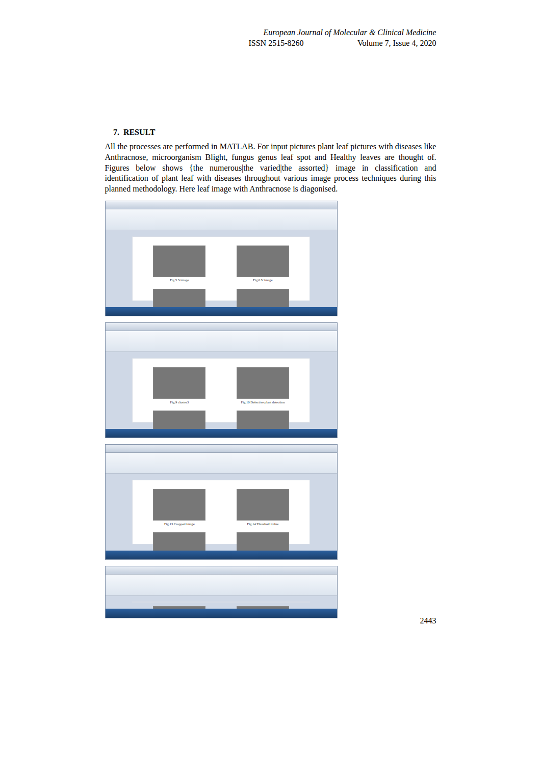European Journal of Molecular & Clinical Medicine
ISSN 2515-8260 Volume 7, Issue 4, 2020
7. RESULT
All the processes are performed in MATLAB. For input pictures plant leaf pictures with diseases like Anthracnose, microorganism Blight, fungus genus leaf spot and Healthy leaves are thought of. Figures below shows {the numerous|the varied|the assorted} image in classification and identification of plant leaf with diseases throughout various image process techniques during this planned methodology. Here leaf image with Anthracnose is diagonised.
Fig.5 S image
Fig.6 V image
Fig.7 Objects in cluster1
Fig.8 cluster2
Fig.9 cluster3
Fig.10 Defective plant detection
Fig.11 Grey scale image
Fig.12 Edge detection
Fig.13 Cropped image
Fig.14 Threshold value
Fig.13 Cropped image
Fig.14 Threshold value
Fig.15 Dilated gradient mask
Fig.16 Binary images
Fig.17 Cleared border image
Fig.18 Disease affected leaf image
2443